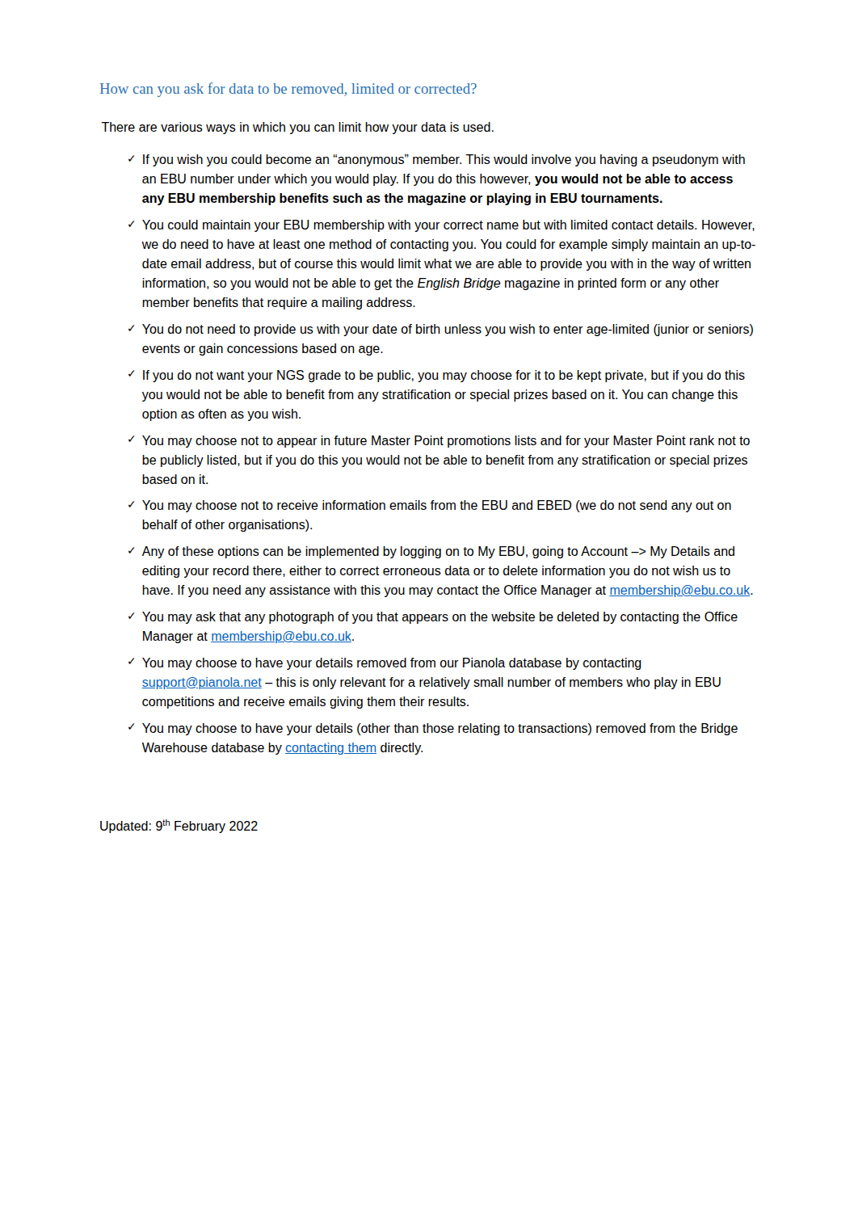How can you ask for data to be removed, limited or corrected?
There are various ways in which you can limit how your data is used.
If you wish you could become an “anonymous” member. This would involve you having a pseudonym with an EBU number under which you would play. If you do this however, you would not be able to access any EBU membership benefits such as the magazine or playing in EBU tournaments.
You could maintain your EBU membership with your correct name but with limited contact details. However, we do need to have at least one method of contacting you. You could for example simply maintain an up-to-date email address, but of course this would limit what we are able to provide you with in the way of written information, so you would not be able to get the English Bridge magazine in printed form or any other member benefits that require a mailing address.
You do not need to provide us with your date of birth unless you wish to enter age-limited (junior or seniors) events or gain concessions based on age.
If you do not want your NGS grade to be public, you may choose for it to be kept private, but if you do this you would not be able to benefit from any stratification or special prizes based on it. You can change this option as often as you wish.
You may choose not to appear in future Master Point promotions lists and for your Master Point rank not to be publicly listed, but if you do this you would not be able to benefit from any stratification or special prizes based on it.
You may choose not to receive information emails from the EBU and EBED (we do not send any out on behalf of other organisations).
Any of these options can be implemented by logging on to My EBU, going to Account –> My Details and editing your record there, either to correct erroneous data or to delete information you do not wish us to have. If you need any assistance with this you may contact the Office Manager at membership@ebu.co.uk.
You may ask that any photograph of you that appears on the website be deleted by contacting the Office Manager at membership@ebu.co.uk.
You may choose to have your details removed from our Pianola database by contacting support@pianola.net – this is only relevant for a relatively small number of members who play in EBU competitions and receive emails giving them their results.
You may choose to have your details (other than those relating to transactions) removed from the Bridge Warehouse database by contacting them directly.
Updated: 9th February 2022